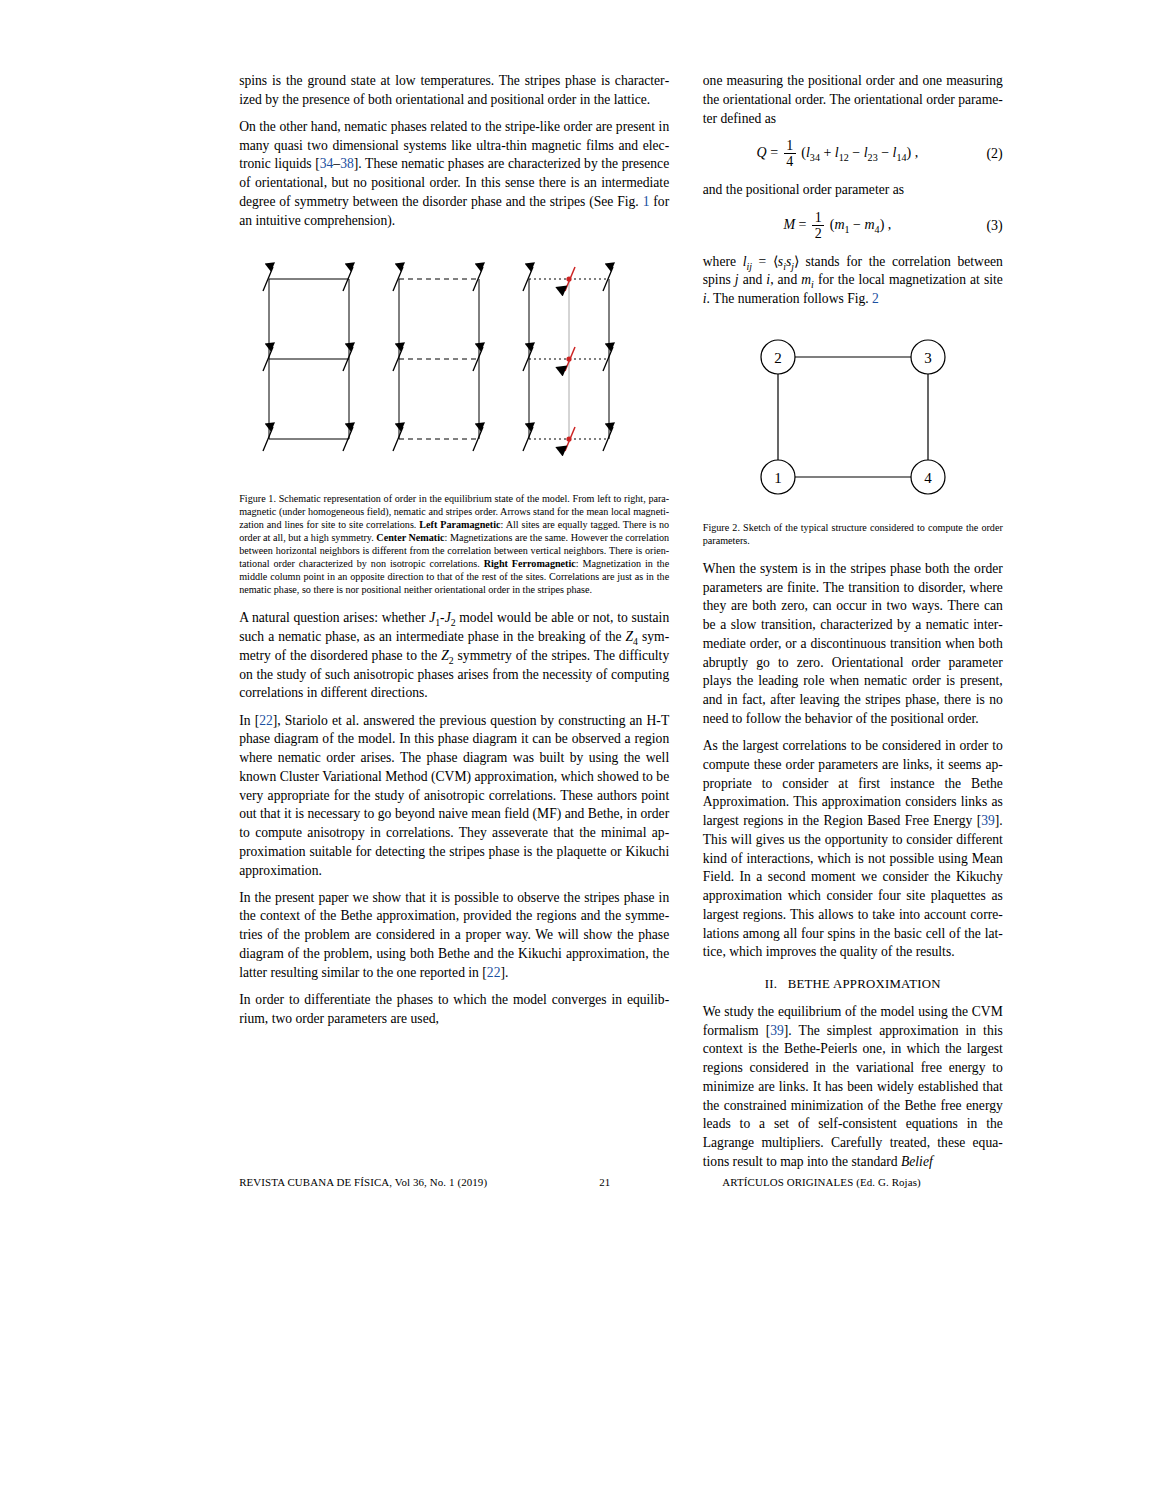spins is the ground state at low temperatures. The stripes phase is characterized by the presence of both orientational and positional order in the lattice.
On the other hand, nematic phases related to the stripe-like order are present in many quasi two dimensional systems like ultra-thin magnetic films and electronic liquids [34–38]. These nematic phases are characterized by the presence of orientational, but no positional order. In this sense there is an intermediate degree of symmetry between the disorder phase and the stripes (See Fig. 1 for an intuitive comprehension).
Figure 1. Schematic representation of order in the equilibrium state of the model. From left to right, paramagnetic (under homogeneous field), nematic and stripes order. Arrows stand for the mean local magnetization and lines for site to site correlations. Left Paramagnetic: All sites are equally tagged. There is no order at all, but a high symmetry. Center Nematic: Magnetizations are the same. However the correlation between horizontal neighbors is different from the correlation between vertical neighbors. There is orientational order characterized by non isotropic correlations. Right Ferromagnetic: Magnetization in the middle column point in an opposite direction to that of the rest of the sites. Correlations are just as in the nematic phase, so there is nor positional neither orientational order in the stripes phase.
A natural question arises: whether J1-J2 model would be able or not, to sustain such a nematic phase, as an intermediate phase in the breaking of the Z4 symmetry of the disordered phase to the Z2 symmetry of the stripes. The difficulty on the study of such anisotropic phases arises from the necessity of computing correlations in different directions.
In [22], Stariolo et al. answered the previous question by constructing an H-T phase diagram of the model. In this phase diagram it can be observed a region where nematic order arises. The phase diagram was built by using the well known Cluster Variational Method (CVM) approximation, which showed to be very appropriate for the study of anisotropic correlations. These authors point out that it is necessary to go beyond naive mean field (MF) and Bethe, in order to compute anisotropy in correlations. They asseverate that the minimal approximation suitable for detecting the stripes phase is the plaquette or Kikuchi approximation.
In the present paper we show that it is possible to observe the stripes phase in the context of the Bethe approximation, provided the regions and the symmetries of the problem are considered in a proper way. We will show the phase diagram of the problem, using both Bethe and the Kikuchi approximation, the latter resulting similar to the one reported in [22].
In order to differentiate the phases to which the model converges in equilibrium, two order parameters are used,
one measuring the positional order and one measuring the orientational order. The orientational order parameter defined as
Q = 14 (l34 + l12 − l23 − l14) ,
(2)
and the positional order parameter as
M = 12 (m1 − m4) ,
(3)
where lij = ⟨sisj⟩ stands for the correlation between spins j and i, and mi for the local magnetization at site i. The numeration follows Fig. 2
2 3 1 4
Figure 2. Sketch of the typical structure considered to compute the order parameters.
When the system is in the stripes phase both the order parameters are finite. The transition to disorder, where they are both zero, can occur in two ways. There can be a slow transition, characterized by a nematic intermediate order, or a discontinuous transition when both abruptly go to zero. Orientational order parameter plays the leading role when nematic order is present, and in fact, after leaving the stripes phase, there is no need to follow the behavior of the positional order.
As the largest correlations to be considered in order to compute these order parameters are links, it seems appropriate to consider at first instance the Bethe Approximation. This approximation considers links as largest regions in the Region Based Free Energy [39]. This will gives us the opportunity to consider different kind of interactions, which is not possible using Mean Field. In a second moment we consider the Kikuchy approximation which consider four site plaquettes as largest regions. This allows to take into account correlations among all four spins in the basic cell of the lattice, which improves the quality of the results.
II. BETHE APPROXIMATION
We study the equilibrium of the model using the CVM formalism [39]. The simplest approximation in this context is the Bethe-Peierls one, in which the largest regions considered in the variational free energy to minimize are links. It has been widely established that the constrained minimization of the Bethe free energy leads to a set of self-consistent equations in the Lagrange multipliers. Carefully treated, these equations result to map into the standard Belief
REVISTA CUBANA DE FÍSICA, Vol 36, No. 1 (2019)
21
ARTÍCULOS ORIGINALES (Ed. G. Rojas)